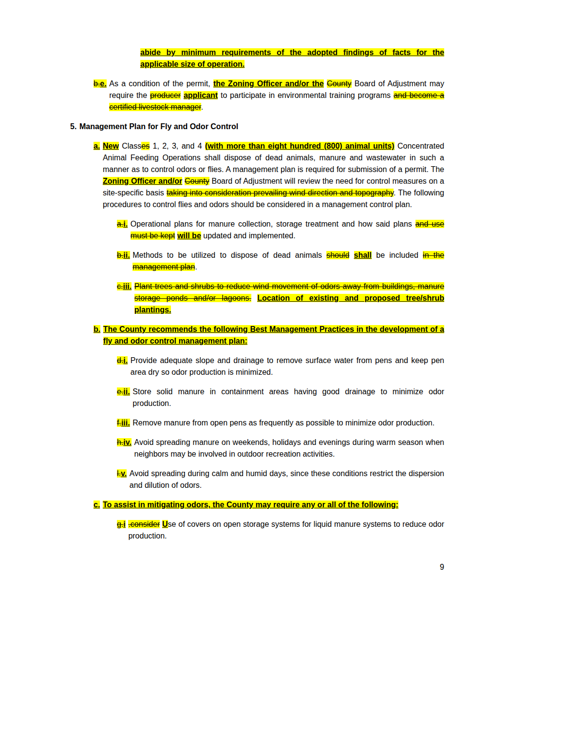abide by minimum requirements of the adopted findings of facts for the applicable size of operation.
b. e. As a condition of the permit, the Zoning Officer and/or the County Board of Adjustment may require the producer applicant to participate in environmental training programs and become a certified livestock manager.
5. Management Plan for Fly and Odor Control
a. New Classes 1, 2, 3, and 4 (with more than eight hundred (800) animal units) Concentrated Animal Feeding Operations shall dispose of dead animals, manure and wastewater in such a manner as to control odors or flies. A management plan is required for submission of a permit. The Zoning Officer and/or County Board of Adjustment will review the need for control measures on a site-specific basis taking into consideration prevailing wind direction and topography. The following procedures to control flies and odors should be considered in a management control plan.
a. i. Operational plans for manure collection, storage treatment and how said plans and use must be kept will be updated and implemented.
b. ii. Methods to be utilized to dispose of dead animals should shall be included in the management plan.
c. iii. Plant trees and shrubs to reduce wind movement of odors away from buildings, manure storage ponds and/or lagoons. Location of existing and proposed tree/shrub plantings.
b. The County recommends the following Best Management Practices in the development of a fly and odor control management plan:
d. i. Provide adequate slope and drainage to remove surface water from pens and keep pen area dry so odor production is minimized.
e. ii. Store solid manure in containment areas having good drainage to minimize odor production.
f. iii. Remove manure from open pens as frequently as possible to minimize odor production.
h. iv. Avoid spreading manure on weekends, holidays and evenings during warm season when neighbors may be involved in outdoor recreation activities.
l. v. Avoid spreading during calm and humid days, since these conditions restrict the dispersion and dilution of odors.
c. To assist in mitigating odors, the County may require any or all of the following:
g. i .consider Use of covers on open storage systems for liquid manure systems to reduce odor production.
9